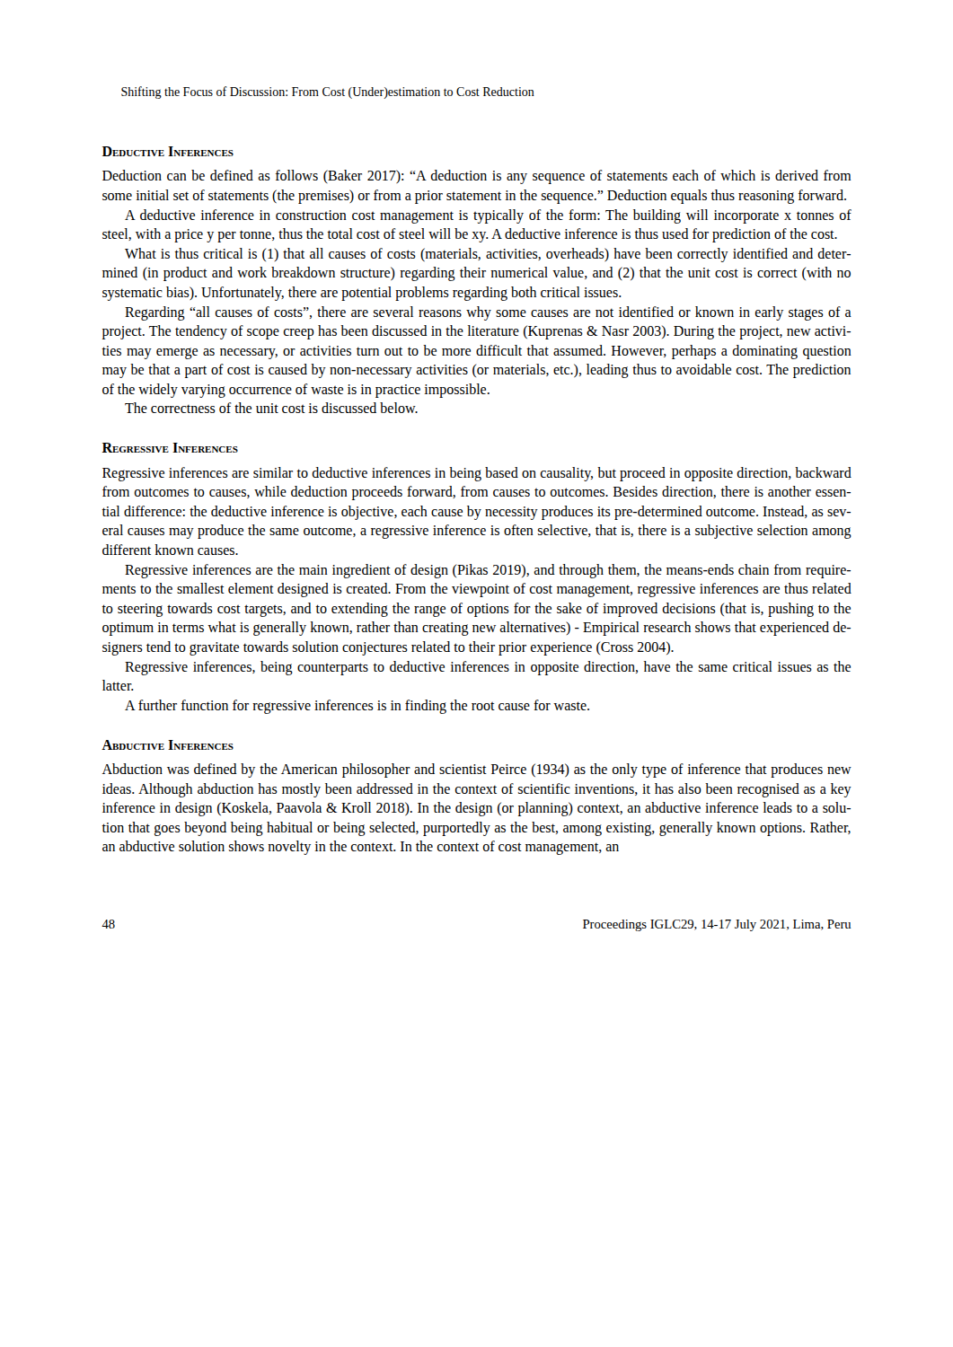Shifting the Focus of Discussion: From Cost (Under)estimation to Cost Reduction
Deductive Inferences
Deduction can be defined as follows (Baker 2017): “A deduction is any sequence of statements each of which is derived from some initial set of statements (the premises) or from a prior statement in the sequence.” Deduction equals thus reasoning forward.
A deductive inference in construction cost management is typically of the form: The building will incorporate x tonnes of steel, with a price y per tonne, thus the total cost of steel will be xy. A deductive inference is thus used for prediction of the cost.
What is thus critical is (1) that all causes of costs (materials, activities, overheads) have been correctly identified and determined (in product and work breakdown structure) regarding their numerical value, and (2) that the unit cost is correct (with no systematic bias). Unfortunately, there are potential problems regarding both critical issues.
Regarding “all causes of costs”, there are several reasons why some causes are not identified or known in early stages of a project. The tendency of scope creep has been discussed in the literature (Kuprenas & Nasr 2003). During the project, new activities may emerge as necessary, or activities turn out to be more difficult that assumed. However, perhaps a dominating question may be that a part of cost is caused by non-necessary activities (or materials, etc.), leading thus to avoidable cost. The prediction of the widely varying occurrence of waste is in practice impossible.
The correctness of the unit cost is discussed below.
Regressive Inferences
Regressive inferences are similar to deductive inferences in being based on causality, but proceed in opposite direction, backward from outcomes to causes, while deduction proceeds forward, from causes to outcomes. Besides direction, there is another essential difference: the deductive inference is objective, each cause by necessity produces its pre-determined outcome. Instead, as several causes may produce the same outcome, a regressive inference is often selective, that is, there is a subjective selection among different known causes.
Regressive inferences are the main ingredient of design (Pikas 2019), and through them, the means-ends chain from requirements to the smallest element designed is created. From the viewpoint of cost management, regressive inferences are thus related to steering towards cost targets, and to extending the range of options for the sake of improved decisions (that is, pushing to the optimum in terms what is generally known, rather than creating new alternatives) - Empirical research shows that experienced designers tend to gravitate towards solution conjectures related to their prior experience (Cross 2004).
Regressive inferences, being counterparts to deductive inferences in opposite direction, have the same critical issues as the latter.
A further function for regressive inferences is in finding the root cause for waste.
Abductive Inferences
Abduction was defined by the American philosopher and scientist Peirce (1934) as the only type of inference that produces new ideas. Although abduction has mostly been addressed in the context of scientific inventions, it has also been recognised as a key inference in design (Koskela, Paavola & Kroll 2018). In the design (or planning) context, an abductive inference leads to a solution that goes beyond being habitual or being selected, purportedly as the best, among existing, generally known options. Rather, an abductive solution shows novelty in the context. In the context of cost management, an
48
Proceedings IGLC29, 14-17 July 2021, Lima, Peru